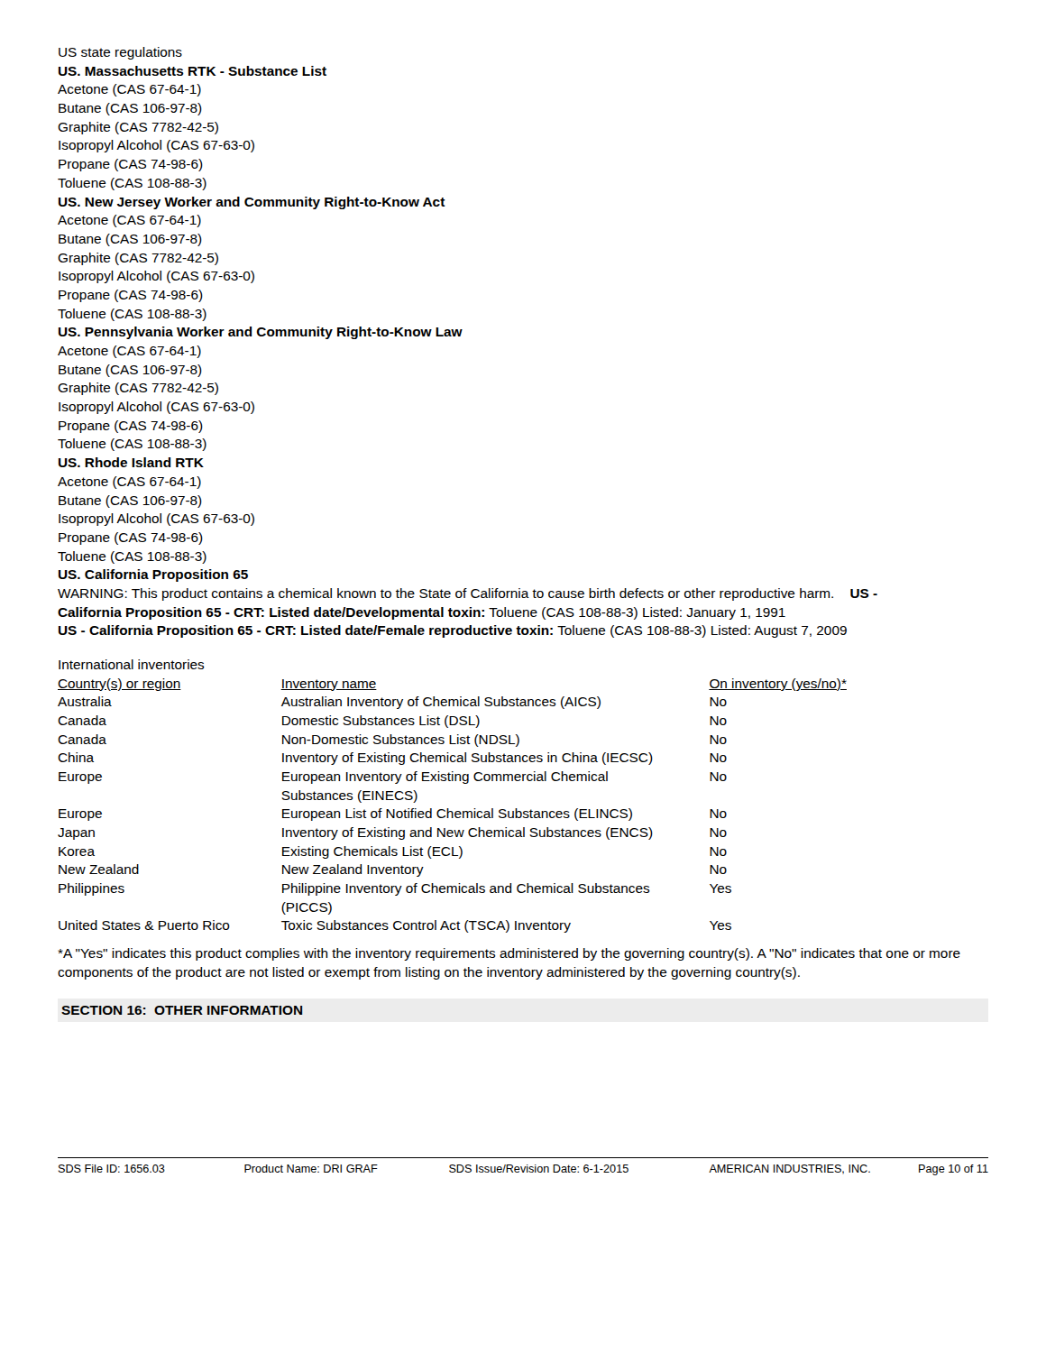US state regulations
US. Massachusetts RTK - Substance List
Acetone (CAS 67-64-1)
Butane (CAS 106-97-8)
Graphite (CAS 7782-42-5)
Isopropyl Alcohol (CAS 67-63-0)
Propane (CAS 74-98-6)
Toluene (CAS 108-88-3)
US. New Jersey Worker and Community Right-to-Know Act
Acetone (CAS 67-64-1)
Butane (CAS 106-97-8)
Graphite (CAS 7782-42-5)
Isopropyl Alcohol (CAS 67-63-0)
Propane (CAS 74-98-6)
Toluene (CAS 108-88-3)
US. Pennsylvania Worker and Community Right-to-Know Law
Acetone (CAS 67-64-1)
Butane (CAS 106-97-8)
Graphite (CAS 7782-42-5)
Isopropyl Alcohol (CAS 67-63-0)
Propane (CAS 74-98-6)
Toluene (CAS 108-88-3)
US. Rhode Island RTK
Acetone (CAS 67-64-1)
Butane (CAS 106-97-8)
Isopropyl Alcohol (CAS 67-63-0)
Propane (CAS 74-98-6)
Toluene (CAS 108-88-3)
US. California Proposition 65
WARNING: This product contains a chemical known to the State of California to cause birth defects or other reproductive harm. US -
California Proposition 65 - CRT: Listed date/Developmental toxin: Toluene (CAS 108-88-3) Listed: January 1, 1991
US - California Proposition 65 - CRT: Listed date/Female reproductive toxin: Toluene (CAS 108-88-3) Listed: August 7, 2009
International inventories
| Country(s) or region | Inventory name | On inventory (yes/no)* |
| Australia | Australian Inventory of Chemical Substances (AICS) | No |
| Canada | Domestic Substances List (DSL) | No |
| Canada | Non-Domestic Substances List (NDSL) | No |
| China | Inventory of Existing Chemical Substances in China (IECSC) | No |
| Europe | European Inventory of Existing Commercial Chemical Substances (EINECS) | No |
| Europe | European List of Notified Chemical Substances (ELINCS) | No |
| Japan | Inventory of Existing and New Chemical Substances (ENCS) | No |
| Korea | Existing Chemicals List (ECL) | No |
| New Zealand | New Zealand Inventory | No |
| Philippines | Philippine Inventory of Chemicals and Chemical Substances (PICCS) | Yes |
| United States & Puerto Rico | Toxic Substances Control Act (TSCA) Inventory | Yes |
*A "Yes" indicates this product complies with the inventory requirements administered by the governing country(s). A "No" indicates that one or more components of the product are not listed or exempt from listing on the inventory administered by the governing country(s).
SECTION 16: OTHER INFORMATION
| SDS File ID: 1656.03 | Product Name: DRI GRAF | SDS Issue/Revision Date: 6-1-2015 | AMERICAN INDUSTRIES, INC. | Page 10 of 11 |